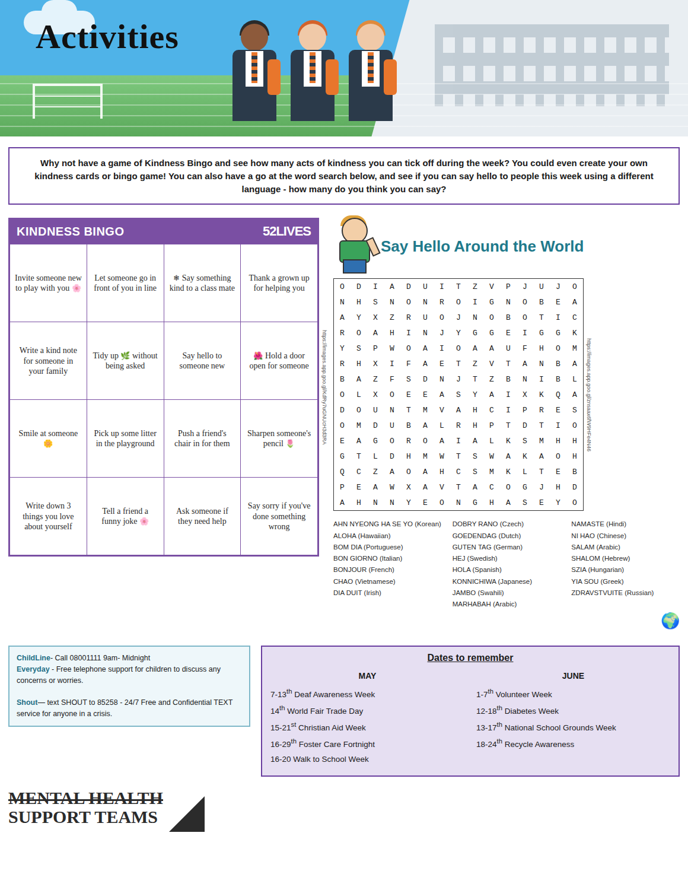Activities
Why not have a game of Kindness Bingo and see how many acts of kindness you can tick off during the week? You could even create your own kindness cards or bingo game! You can also have a go at the word search below, and see if you can say hello to people this week using a different language - how many do you think you can say?
KINDNESS BINGO 52LIVES
| Invite someone new to play with you 🌸 | Let someone go in front of you in line | ❄ Say something kind to a class mate | Thank a grown up for helping you |
| Write a kind note for someone in your family | Tidy up 🌿 without being asked | Say hello to someone new | 🌺 Hold a door open for someone |
| Smile at someone 🌼 | Pick up some litter in the playground | Push a friend's chair in for them | Sharpen someone's pencil 🌷 |
| Write down 3 things you love about yourself | Tell a friend a funny joke 🌸 | Ask someone if they need help | Say sorry if you've done something wrong |
https://images.app.goo.gl/KdRy7uGNUcH3d3RA
Say Hello Around the World
| O | D | I | A | D | U | I | T | Z | V | P | J | U | J | O |
| N | H | S | N | O | N | R | O | I | G | N | O | B | E | A |
| A | Y | X | Z | R | U | O | J | N | O | B | O | T | I | C |
| R | O | A | H | I | N | J | Y | G | G | E | I | G | G | K |
| Y | S | P | W | O | A | I | O | A | A | U | F | H | O | M |
| R | H | X | I | F | A | E | T | Z | V | T | A | N | B | A |
| B | A | Z | F | S | D | N | J | T | Z | B | N | I | B | L |
| O | L | X | O | E | E | A | S | Y | A | I | X | K | Q | A |
| D | O | U | N | T | M | V | A | H | C | I | P | R | E | S |
| O | M | D | U | B | A | L | R | H | P | T | D | T | I | O |
| E | A | G | O | R | O | A | I | A | L | K | S | M | H | H |
| G | T | L | D | H | M | W | T | S | W | A | K | A | O | H |
| Q | C | Z | A | O | A | H | C | S | M | K | L | T | E | B |
| P | E | A | W | X | A | V | T | A | C | O | G | J | H | D |
| A | H | N | N | Y | E | O | N | G | H | A | S | E | Y | O |
https://images.app.goo.gl/znsaax6fW9HFe4N46
AHN NYEONG HA SE YO (Korean)
DOBRY RANO (Czech)
NAMASTE (Hindi)
ALOHA (Hawaiian)
GOEDENDAG (Dutch)
NI HAO (Chinese)
BOM DIA (Portuguese)
GUTEN TAG (German)
SALAM (Arabic)
BON GIORNO (Italian)
HEJ (Swedish)
SHALOM (Hebrew)
BONJOUR (French)
HOLA (Spanish)
SZIA (Hungarian)
CHAO (Vietnamese)
KONNICHIWA (Japanese)
YIA SOU (Greek)
DIA DUIT (Irish)
JAMBO (Swahili)
ZDRAVSTVUITE (Russian)
MARHABAH (Arabic)
🌍
ChildLine- Call 08001111 9am- Midnight
Everyday - Free telephone support for children to discuss any concerns or worries.
Shout— text SHOUT to 85258 - 24/7 Free and Confidential TEXT service for anyone in a crisis.
Dates to remember
MAY
7-13th Deaf Awareness Week
14th World Fair Trade Day
15-21st Christian Aid Week
16-29th Foster Care Fortnight
16-20 Walk to School Week
JUNE
1-7th Volunteer Week
12-18th Diabetes Week
13-17th National School Grounds Week
18-24th Recycle Awareness
MENTAL HEALTH
SUPPORT TEAMS